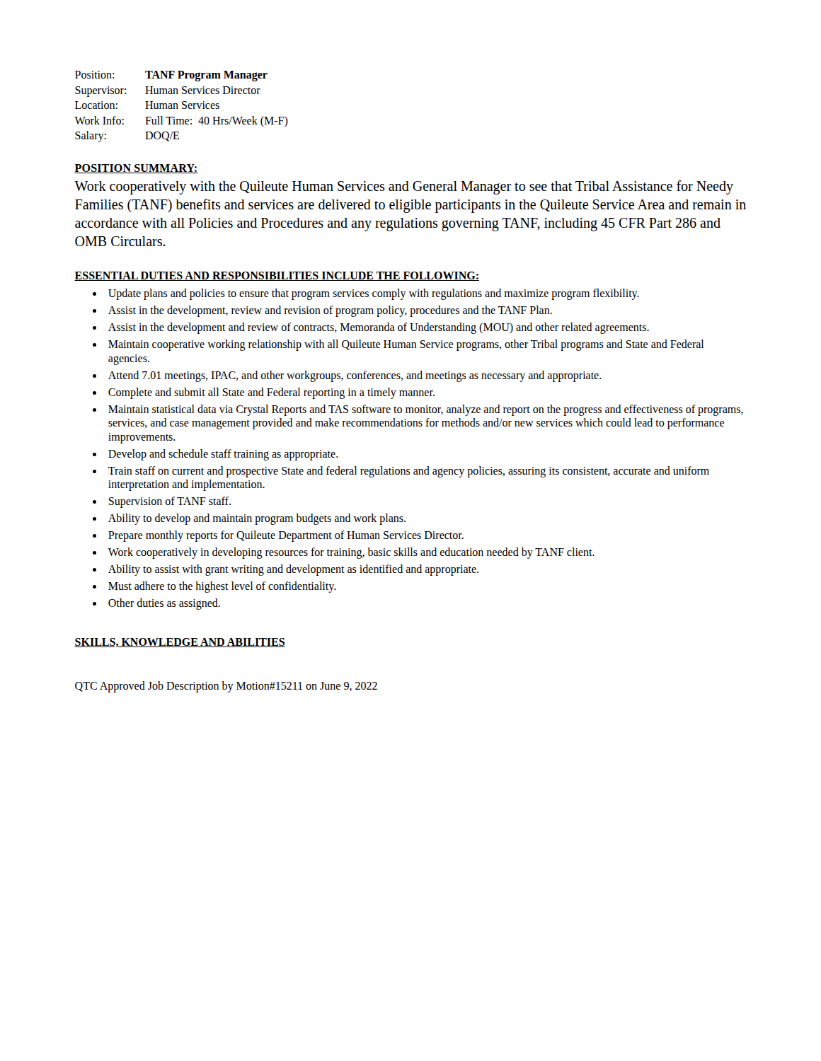| Position: | TANF Program Manager |
| Supervisor: | Human Services Director |
| Location: | Human Services |
| Work Info: | Full Time: 40 Hrs/Week (M-F) |
| Salary: | DOQ/E |
POSITION SUMMARY:
Work cooperatively with the Quileute Human Services and General Manager to see that Tribal Assistance for Needy Families (TANF) benefits and services are delivered to eligible participants in the Quileute Service Area and remain in accordance with all Policies and Procedures and any regulations governing TANF, including 45 CFR Part 286 and OMB Circulars.
ESSENTIAL DUTIES AND RESPONSIBILITIES INCLUDE THE FOLLOWING:
Update plans and policies to ensure that program services comply with regulations and maximize program flexibility.
Assist in the development, review and revision of program policy, procedures and the TANF Plan.
Assist in the development and review of contracts, Memoranda of Understanding (MOU) and other related agreements.
Maintain cooperative working relationship with all Quileute Human Service programs, other Tribal programs and State and Federal agencies.
Attend 7.01 meetings, IPAC, and other workgroups, conferences, and meetings as necessary and appropriate.
Complete and submit all State and Federal reporting in a timely manner.
Maintain statistical data via Crystal Reports and TAS software to monitor, analyze and report on the progress and effectiveness of programs, services, and case management provided and make recommendations for methods and/or new services which could lead to performance improvements.
Develop and schedule staff training as appropriate.
Train staff on current and prospective State and federal regulations and agency policies, assuring its consistent, accurate and uniform interpretation and implementation.
Supervision of TANF staff.
Ability to develop and maintain program budgets and work plans.
Prepare monthly reports for Quileute Department of Human Services Director.
Work cooperatively in developing resources for training, basic skills and education needed by TANF client.
Ability to assist with grant writing and development as identified and appropriate.
Must adhere to the highest level of confidentiality.
Other duties as assigned.
SKILLS, KNOWLEDGE AND ABILITIES
QTC Approved Job Description by Motion#15211 on June 9, 2022